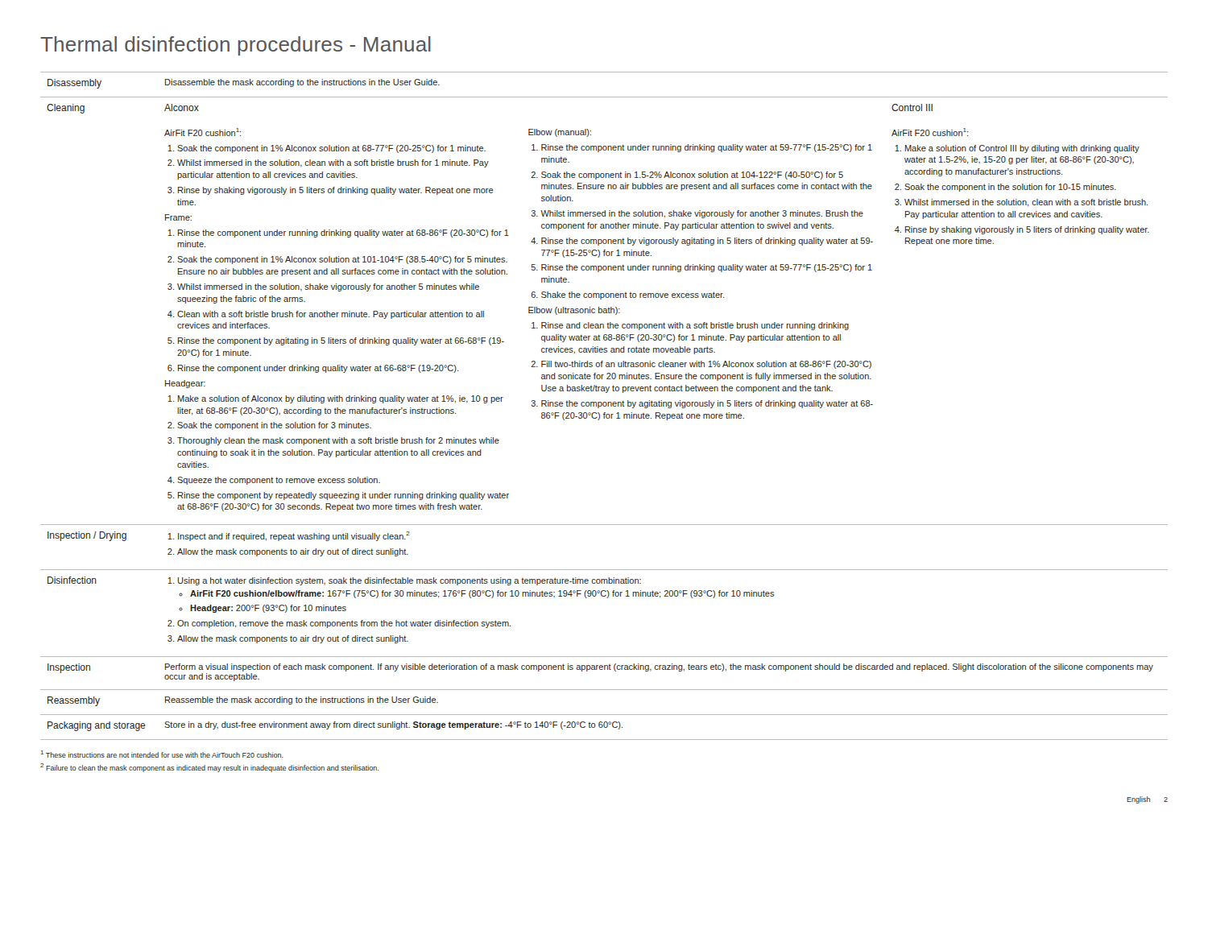Thermal disinfection procedures - Manual
| Disassembly | Disassemble the mask according to the instructions in the User Guide. |
| Cleaning | / Alconox / / Control III / / AirFit F20 cushion 1 : Soak the component in 1% Alconox solution at 68-77°F (20-25°C) for 1 minute. Whilst immersed in the solution, clean with a soft bristle brush for 1 minute. Pay particular attention to all crevices and cavities. Rinse by shaking vigorously in 5 liters of drinking quality water. Repeat one more time. Frame: Rinse the component under running drinking quality water at 68-86°F (20-30°C) for 1 minute. Soak the component in 1% Alconox solution at 101-104°F (38.5-40°C) for 5 minutes. Ensure no air bubbles are present and all surfaces come in contact with the solution. Whilst immersed in the solution, shake vigorously for another 5 minutes while squeezing the fabric of the arms. Clean with a soft bristle brush for another minute. Pay particular attention to all crevices and interfaces. Rinse the component by agitating in 5 liters of drinking quality water at 66-68°F (19-20°C) for 1 minute. Rinse the component under drinking quality water at 66-68°F (19-20°C). Headgear: Make a solution of Alconox by diluting with drinking quality water at 1%, ie, 10 g per liter, at 68-86°F (20-30°C), according to the manufacturer's instructions. Soak the component in the solution for 3 minutes. Thoroughly clean the mask component with a soft bristle brush for 2 minutes while continuing to soak it in the solution. Pay particular attention to all crevices and cavities. Squeeze the component to remove excess solution. Rinse the component by repeatedly squeezing it under running drinking quality water at 68-86°F (20-30°C) for 30 seconds. Repeat two more times with fresh water. / Elbow (manual): Rinse the component under running drinking quality water at 59-77°F (15-25°C) for 1 minute. Soak the component in 1.5-2% Alconox solution at 104-122°F (40-50°C) for 5 minutes. Ensure no air bubbles are present and all surfaces come in contact with the solution. Whilst immersed in the solution, shake vigorously for another 3 minutes. Brush the component for another minute. Pay particular attention to swivel and vents. Rinse the component by vigorously agitating in 5 liters of drinking quality water at 59-77°F (15-25°C) for 1 minute. Rinse the component under running drinking quality water at 59-77°F (15-25°C) for 1 minute. Shake the component to remove excess water. Elbow (ultrasonic bath): Rinse and clean the component with a soft bristle brush under running drinking quality water at 68-86°F (20-30°C) for 1 minute. Pay particular attention to all crevices, cavities and rotate moveable parts. Fill two-thirds of an ultrasonic cleaner with 1% Alconox solution at 68-86°F (20-30°C) and sonicate for 20 minutes. Ensure the component is fully immersed in the solution. Use a basket/tray to prevent contact between the component and the tank. Rinse the component by agitating vigorously in 5 liters of drinking quality water at 68-86°F (20-30°C) for 1 minute. Repeat one more time. / AirFit F20 cushion 1 : Make a solution of Control III by diluting with drinking quality water at 1.5-2%, ie, 15-20 g per liter, at 68-86°F (20-30°C), according to manufacturer's instructions. Soak the component in the solution for 10-15 minutes. Whilst immersed in the solution, clean with a soft bristle brush. Pay particular attention to all crevices and cavities. Rinse by shaking vigorously in 5 liters of drinking quality water. Repeat one more time. / |
| Inspection / Drying | Inspect and if required, repeat washing until visually clean. 2 Allow the mask components to air dry out of direct sunlight. |
| Disinfection | Using a hot water disinfection system, soak the disinfectable mask components using a temperature-time combination: AirFit F20 cushion/elbow/frame: 167°F (75°C) for 30 minutes; 176°F (80°C) for 10 minutes; 194°F (90°C) for 1 minute; 200°F (93°C) for 10 minutes Headgear: 200°F (93°C) for 10 minutes On completion, remove the mask components from the hot water disinfection system. Allow the mask components to air dry out of direct sunlight. |
| Inspection | Perform a visual inspection of each mask component. If any visible deterioration of a mask component is apparent (cracking, crazing, tears etc), the mask component should be discarded and replaced. Slight discoloration of the silicone components may occur and is acceptable. |
| Reassembly | Reassemble the mask according to the instructions in the User Guide. |
| Packaging and storage | Store in a dry, dust-free environment away from direct sunlight. Storage temperature: -4°F to 140°F (-20°C to 60°C). |
1 These instructions are not intended for use with the AirTouch F20 cushion.
2 Failure to clean the mask component as indicated may result in inadequate disinfection and sterilisation.
English 2